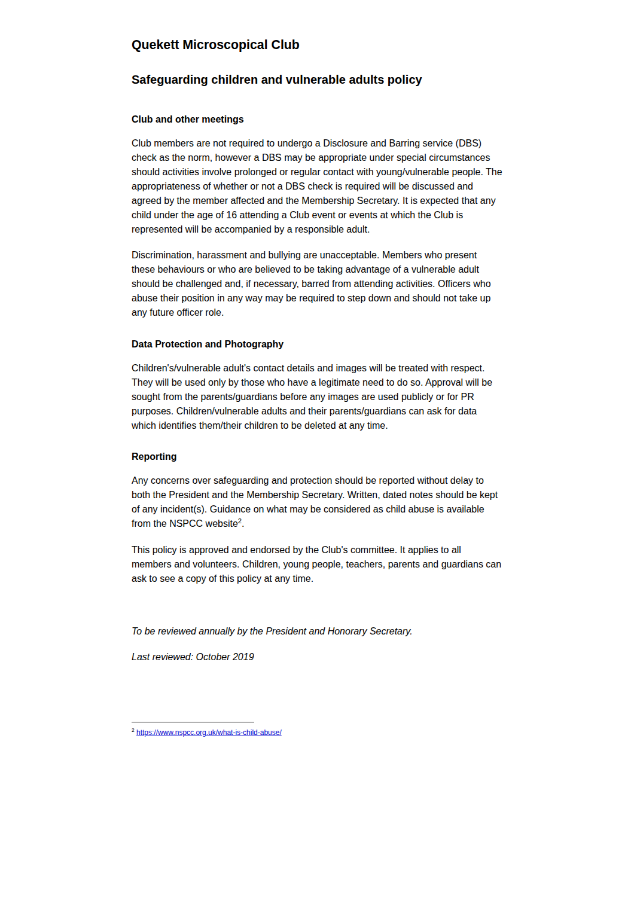Quekett Microscopical Club
Safeguarding children and vulnerable adults policy
Club and other meetings
Club members are not required to undergo a Disclosure and Barring service (DBS) check as the norm, however a DBS may be appropriate under special circumstances should activities involve prolonged or regular contact with young/vulnerable people. The appropriateness of whether or not a DBS check is required will be discussed and agreed by the member affected and the Membership Secretary. It is expected that any child under the age of 16 attending a Club event or events at which the Club is represented will be accompanied by a responsible adult.
Discrimination, harassment and bullying are unacceptable. Members who present these behaviours or who are believed to be taking advantage of a vulnerable adult should be challenged and, if necessary, barred from attending activities. Officers who abuse their position in any way may be required to step down and should not take up any future officer role.
Data Protection and Photography
Children's/vulnerable adult's contact details and images will be treated with respect. They will be used only by those who have a legitimate need to do so. Approval will be sought from the parents/guardians before any images are used publicly or for PR purposes. Children/vulnerable adults and their parents/guardians can ask for data which identifies them/their children to be deleted at any time.
Reporting
Any concerns over safeguarding and protection should be reported without delay to both the President and the Membership Secretary. Written, dated notes should be kept of any incident(s). Guidance on what may be considered as child abuse is available from the NSPCC website2.
This policy is approved and endorsed by the Club's committee. It applies to all members and volunteers. Children, young people, teachers, parents and guardians can ask to see a copy of this policy at any time.
To be reviewed annually by the President and Honorary Secretary.
Last reviewed: October 2019
2 https://www.nspcc.org.uk/what-is-child-abuse/